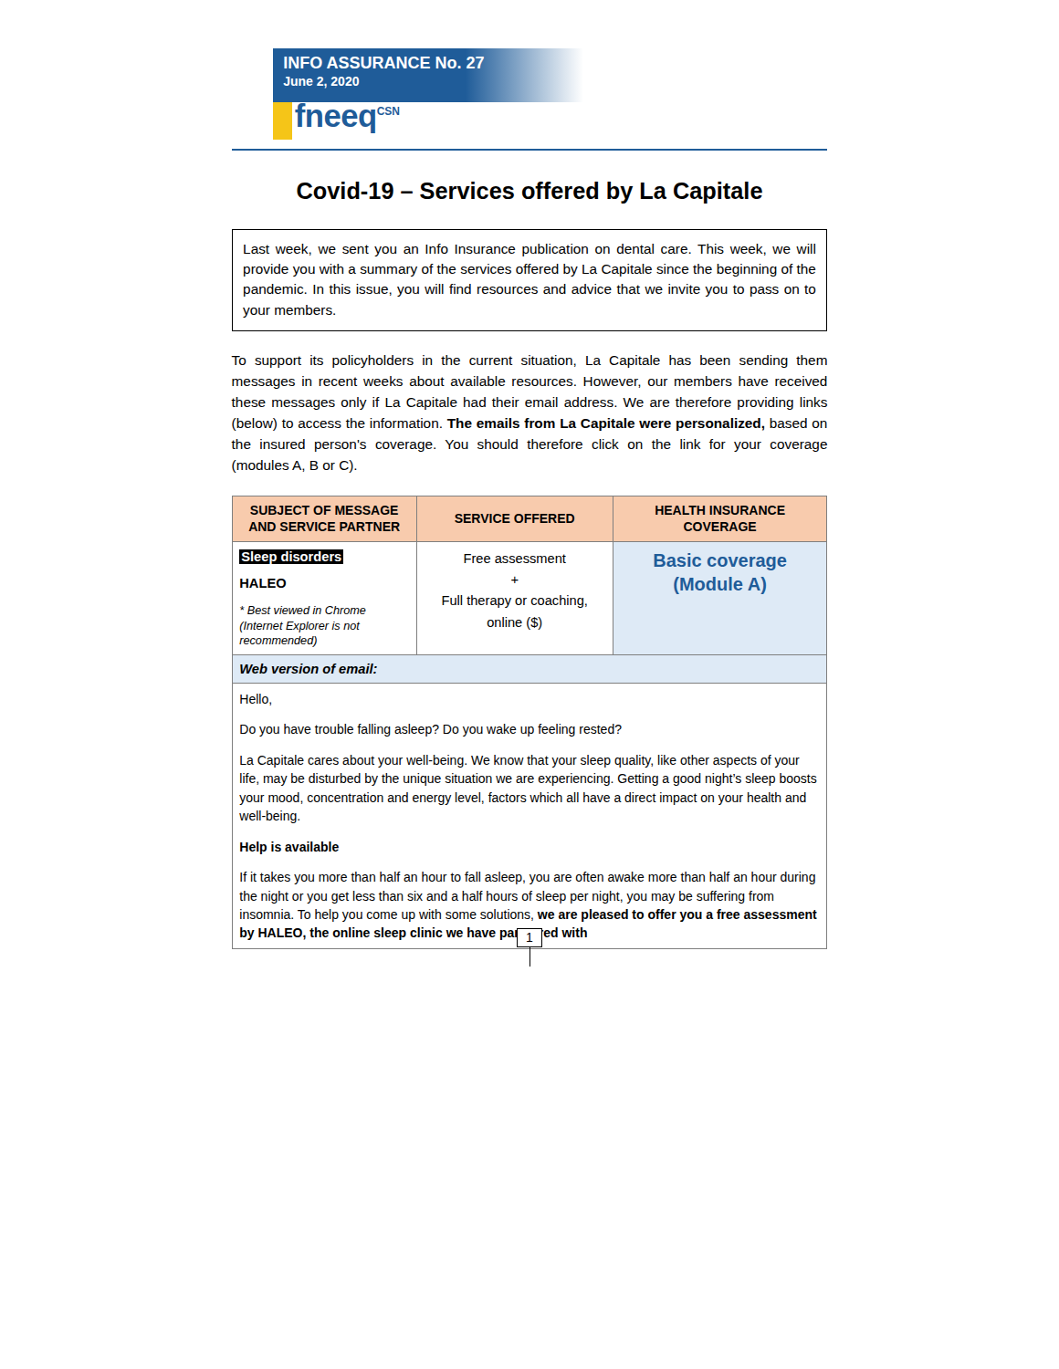INFO ASSURANCE No. 27
June 2, 2020
fneeqCSN
Covid-19 – Services offered by La Capitale
Last week, we sent you an Info Insurance publication on dental care. This week, we will provide you with a summary of the services offered by La Capitale since the beginning of the pandemic. In this issue, you will find resources and advice that we invite you to pass on to your members.
To support its policyholders in the current situation, La Capitale has been sending them messages in recent weeks about available resources. However, our members have received these messages only if La Capitale had their email address. We are therefore providing links (below) to access the information. The emails from La Capitale were personalized, based on the insured person's coverage. You should therefore click on the link for your coverage (modules A, B or C).
| SUBJECT OF MESSAGE AND SERVICE PARTNER | SERVICE OFFERED | HEALTH INSURANCE COVERAGE |
| --- | --- | --- |
| Sleep disorders HALEO * Best viewed in Chrome (Internet Explorer is not recommended) | Free assessment + Full therapy or coaching, online ($) | Basic coverage (Module A) |
| Web version of email: |
| Hello, Do you have trouble falling asleep? Do you wake up feeling rested? La Capitale cares about your well-being. We know that your sleep quality, like other aspects of your life, may be disturbed by the unique situation we are experiencing. Getting a good night’s sleep boosts your mood, concentration and energy level, factors which all have a direct impact on your health and well-being. Help is available If it takes you more than half an hour to fall asleep, you are often awake more than half an hour during the night or you get less than six and a half hours of sleep per night, you may be suffering from insomnia. To help you come up with some solutions, we are pleased to offer you a free assessment by HALEO, the online sleep clinic we have partnered with |
1